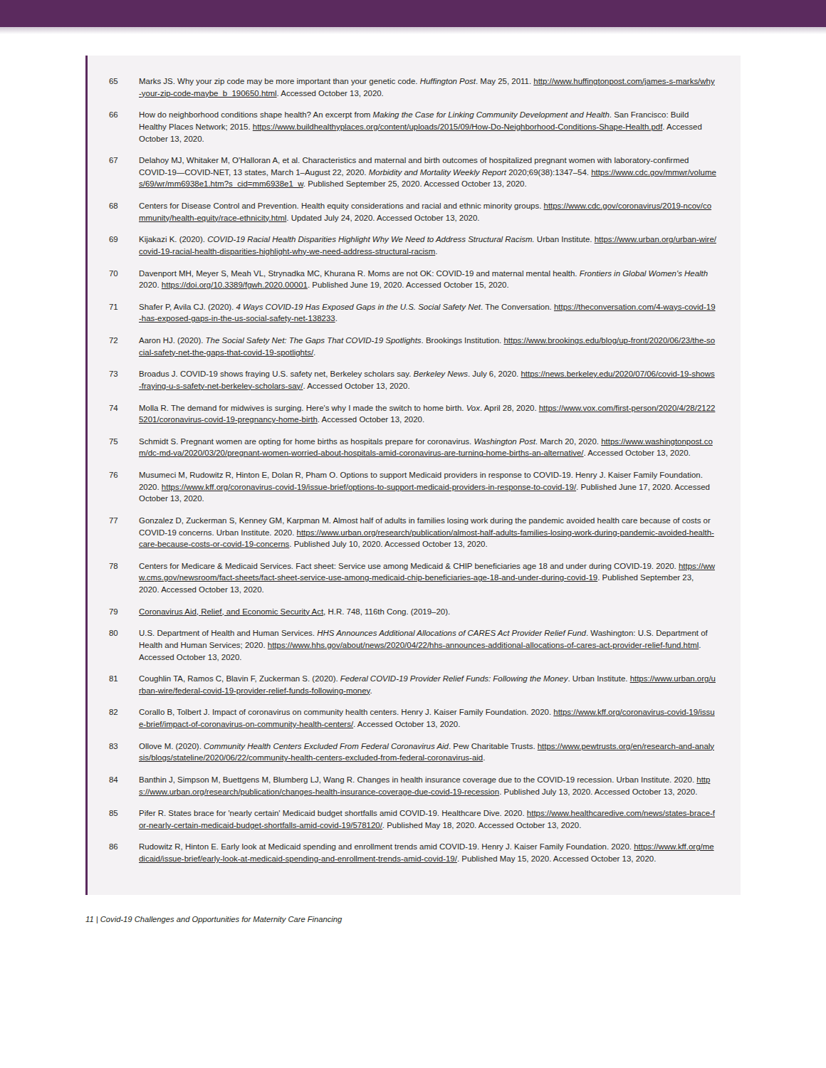Marks JS. Why your zip code may be more important than your genetic code. Huffington Post. May 25, 2011. http://www.huffingtonpost.com/james-s-marks/why-your-zip-code-maybe_b_190650.html. Accessed October 13, 2020.
How do neighborhood conditions shape health? An excerpt from Making the Case for Linking Community Development and Health. San Francisco: Build Healthy Places Network; 2015. https://www.buildhealthyplaces.org/content/uploads/2015/09/How-Do-Neighborhood-Conditions-Shape-Health.pdf. Accessed October 13, 2020.
Delahoy MJ, Whitaker M, O'Halloran A, et al. Characteristics and maternal and birth outcomes of hospitalized pregnant women with laboratory-confirmed COVID-19—COVID-NET, 13 states, March 1–August 22, 2020. Morbidity and Mortality Weekly Report 2020;69(38):1347–54. https://www.cdc.gov/mmwr/volumes/69/wr/mm6938e1.htm?s_cid=mm6938e1_w. Published September 25, 2020. Accessed October 13, 2020.
Centers for Disease Control and Prevention. Health equity considerations and racial and ethnic minority groups. https://www.cdc.gov/coronavirus/2019-ncov/community/health-equity/race-ethnicity.html. Updated July 24, 2020. Accessed October 13, 2020.
Kijakazi K. (2020). COVID-19 Racial Health Disparities Highlight Why We Need to Address Structural Racism. Urban Institute. https://www.urban.org/urban-wire/covid-19-racial-health-disparities-highlight-why-we-need-address-structural-racism.
Davenport MH, Meyer S, Meah VL, Strynadka MC, Khurana R. Moms are not OK: COVID-19 and maternal mental health. Frontiers in Global Women's Health 2020. https://doi.org/10.3389/fgwh.2020.00001. Published June 19, 2020. Accessed October 15, 2020.
Shafer P, Avila CJ. (2020). 4 Ways COVID-19 Has Exposed Gaps in the U.S. Social Safety Net. The Conversation. https://theconversation.com/4-ways-covid-19-has-exposed-gaps-in-the-us-social-safety-net-138233.
Aaron HJ. (2020). The Social Safety Net: The Gaps That COVID-19 Spotlights. Brookings Institution. https://www.brookings.edu/blog/up-front/2020/06/23/the-social-safety-net-the-gaps-that-covid-19-spotlights/.
Broadus J. COVID-19 shows fraying U.S. safety net, Berkeley scholars say. Berkeley News. July 6, 2020. https://news.berkeley.edu/2020/07/06/covid-19-shows-fraying-u-s-safety-net-berkeley-scholars-say/. Accessed October 13, 2020.
Molla R. The demand for midwives is surging. Here's why I made the switch to home birth. Vox. April 28, 2020. https://www.vox.com/first-person/2020/4/28/21225201/coronavirus-covid-19-pregnancy-home-birth. Accessed October 13, 2020.
Schmidt S. Pregnant women are opting for home births as hospitals prepare for coronavirus. Washington Post. March 20, 2020. https://www.washingtonpost.com/dc-md-va/2020/03/20/pregnant-women-worried-about-hospitals-amid-coronavirus-are-turning-home-births-an-alternative/. Accessed October 13, 2020.
Musumeci M, Rudowitz R, Hinton E, Dolan R, Pham O. Options to support Medicaid providers in response to COVID-19. Henry J. Kaiser Family Foundation. 2020. https://www.kff.org/coronavirus-covid-19/issue-brief/options-to-support-medicaid-providers-in-response-to-covid-19/. Published June 17, 2020. Accessed October 13, 2020.
Gonzalez D, Zuckerman S, Kenney GM, Karpman M. Almost half of adults in families losing work during the pandemic avoided health care because of costs or COVID-19 concerns. Urban Institute. 2020. https://www.urban.org/research/publication/almost-half-adults-families-losing-work-during-pandemic-avoided-health-care-because-costs-or-covid-19-concerns. Published July 10, 2020. Accessed October 13, 2020.
Centers for Medicare & Medicaid Services. Fact sheet: Service use among Medicaid & CHIP beneficiaries age 18 and under during COVID-19. 2020. https://www.cms.gov/newsroom/fact-sheets/fact-sheet-service-use-among-medicaid-chip-beneficiaries-age-18-and-under-during-covid-19. Published September 23, 2020. Accessed October 13, 2020.
Coronavirus Aid, Relief, and Economic Security Act, H.R. 748, 116th Cong. (2019–20).
U.S. Department of Health and Human Services. HHS Announces Additional Allocations of CARES Act Provider Relief Fund. Washington: U.S. Department of Health and Human Services; 2020. https://www.hhs.gov/about/news/2020/04/22/hhs-announces-additional-allocations-of-cares-act-provider-relief-fund.html. Accessed October 13, 2020.
Coughlin TA, Ramos C, Blavin F, Zuckerman S. (2020). Federal COVID-19 Provider Relief Funds: Following the Money. Urban Institute. https://www.urban.org/urban-wire/federal-covid-19-provider-relief-funds-following-money.
Corallo B, Tolbert J. Impact of coronavirus on community health centers. Henry J. Kaiser Family Foundation. 2020. https://www.kff.org/coronavirus-covid-19/issue-brief/impact-of-coronavirus-on-community-health-centers/. Accessed October 13, 2020.
Ollove M. (2020). Community Health Centers Excluded From Federal Coronavirus Aid. Pew Charitable Trusts. https://www.pewtrusts.org/en/research-and-analysis/blogs/stateline/2020/06/22/community-health-centers-excluded-from-federal-coronavirus-aid.
Banthin J, Simpson M, Buettgens M, Blumberg LJ, Wang R. Changes in health insurance coverage due to the COVID-19 recession. Urban Institute. 2020. https://www.urban.org/research/publication/changes-health-insurance-coverage-due-covid-19-recession. Published July 13, 2020. Accessed October 13, 2020.
Pifer R. States brace for 'nearly certain' Medicaid budget shortfalls amid COVID-19. Healthcare Dive. 2020. https://www.healthcaredive.com/news/states-brace-for-nearly-certain-medicaid-budget-shortfalls-amid-covid-19/578120/. Published May 18, 2020. Accessed October 13, 2020.
Rudowitz R, Hinton E. Early look at Medicaid spending and enrollment trends amid COVID-19. Henry J. Kaiser Family Foundation. 2020. https://www.kff.org/medicaid/issue-brief/early-look-at-medicaid-spending-and-enrollment-trends-amid-covid-19/. Published May 15, 2020. Accessed October 13, 2020.
11 | Covid-19 Challenges and Opportunities for Maternity Care Financing